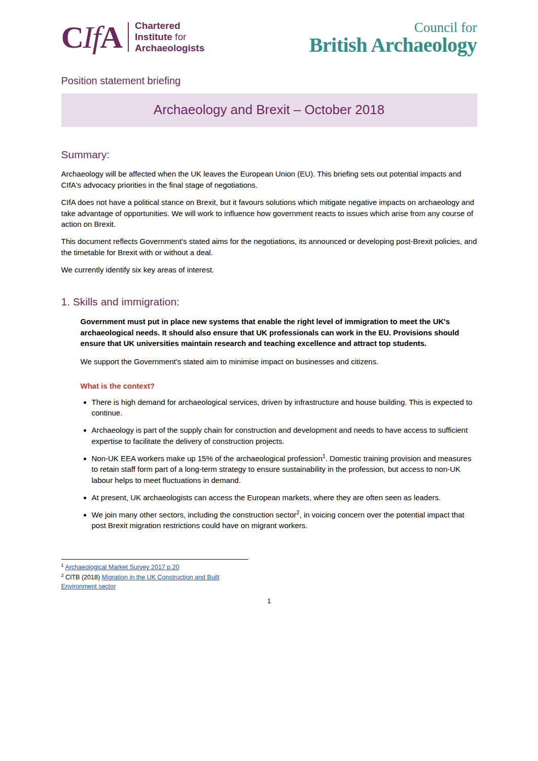CIf A
Chartered
Institute for
Archaeologists
Council for
British Archaeology
Position statement briefing
Archaeology and Brexit – October 2018
Summary:
Archaeology will be affected when the UK leaves the European Union (EU). This briefing sets out potential impacts and CIfA's advocacy priorities in the final stage of negotiations.
CIfA does not have a political stance on Brexit, but it favours solutions which mitigate negative impacts on archaeology and take advantage of opportunities. We will work to influence how government reacts to issues which arise from any course of action on Brexit.
This document reflects Government's stated aims for the negotiations, its announced or developing post-Brexit policies, and the timetable for Brexit with or without a deal.
We currently identify six key areas of interest.
1. Skills and immigration:
Government must put in place new systems that enable the right level of immigration to meet the UK's archaeological needs. It should also ensure that UK professionals can work in the EU. Provisions should ensure that UK universities maintain research and teaching excellence and attract top students.
We support the Government's stated aim to minimise impact on businesses and citizens.
What is the context?
There is high demand for archaeological services, driven by infrastructure and house building. This is expected to continue.
Archaeology is part of the supply chain for construction and development and needs to have access to sufficient expertise to facilitate the delivery of construction projects.
Non-UK EEA workers make up 15% of the archaeological profession1. Domestic training provision and measures to retain staff form part of a long-term strategy to ensure sustainability in the profession, but access to non-UK labour helps to meet fluctuations in demand.
At present, UK archaeologists can access the European markets, where they are often seen as leaders.
We join many other sectors, including the construction sector2, in voicing concern over the potential impact that post Brexit migration restrictions could have on migrant workers.
1 Archaeological Market Survey 2017 p.20
2 CITB (2018) Migration in the UK Construction and Built Environment sector
1